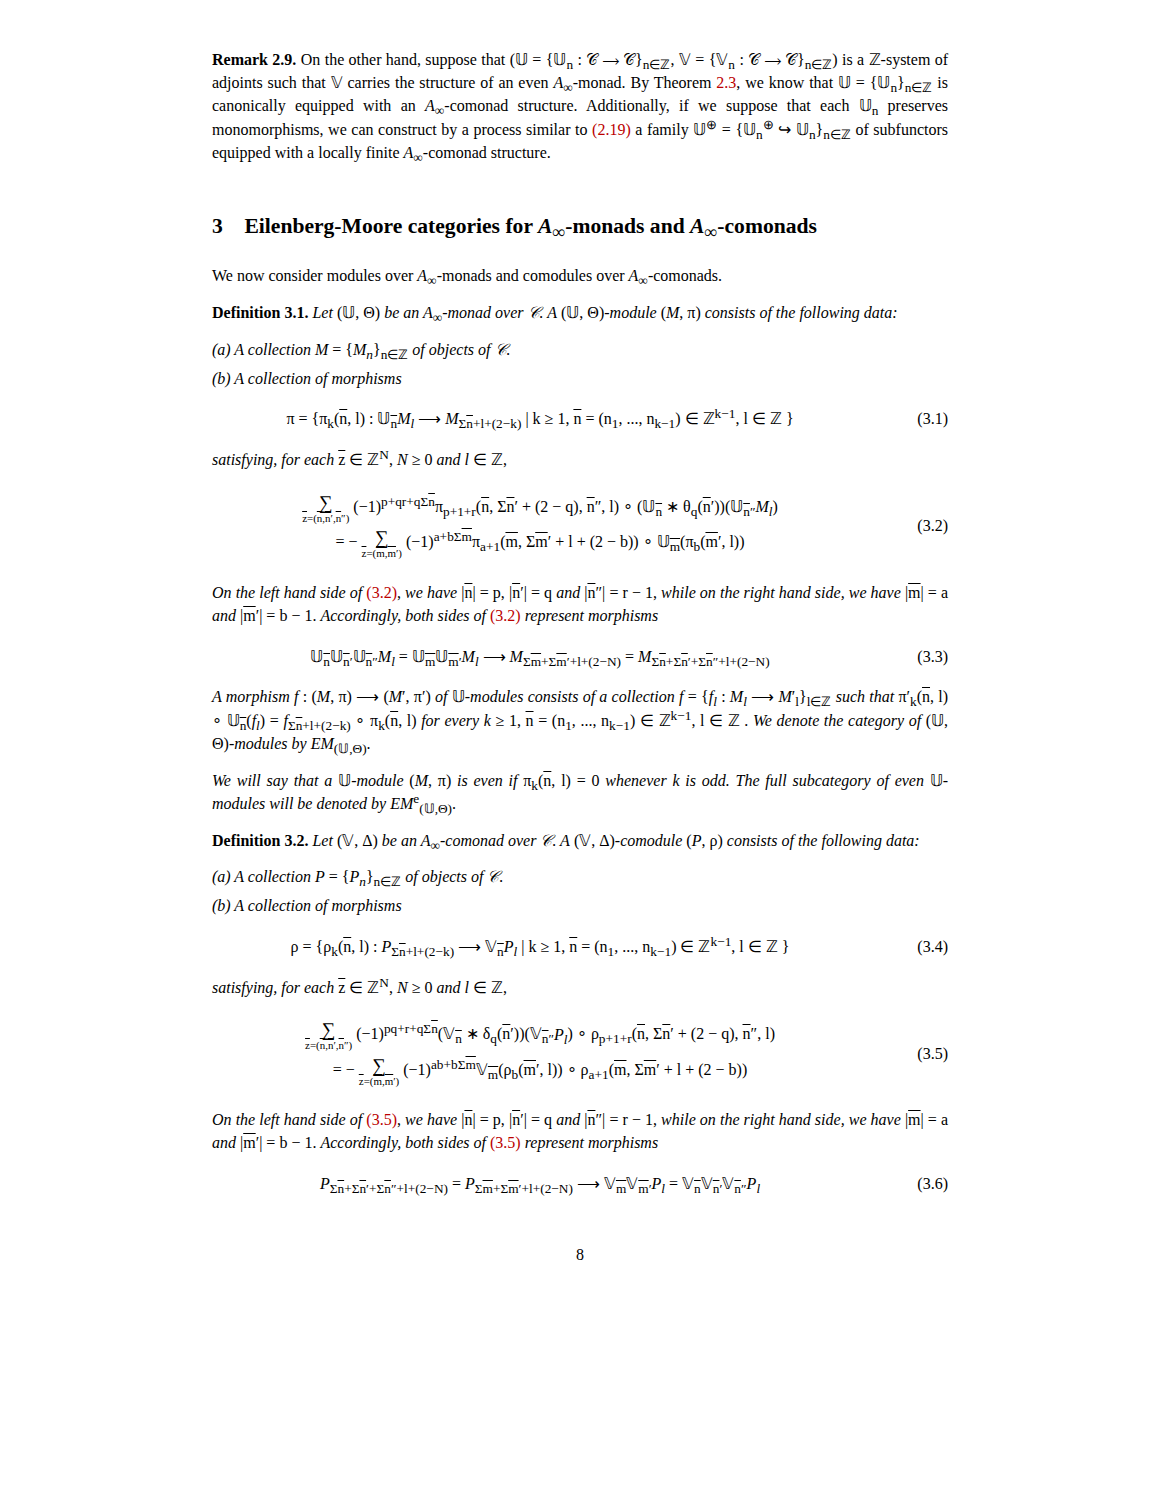Remark 2.9. On the other hand, suppose that (𝕌 = {𝕌n : 𝒞 ⟶ 𝒞}n∈ℤ, 𝕍 = {𝕍n : 𝒞 ⟶ 𝒞}n∈ℤ) is a ℤ-system of adjoints such that 𝕍 carries the structure of an even A∞-monad. By Theorem 2.3, we know that 𝕌 = {𝕌n}n∈ℤ is canonically equipped with an A∞-comonad structure. Additionally, if we suppose that each 𝕌n preserves monomorphisms, we can construct by a process similar to (2.19) a family 𝕌⊕ = {𝕌n⊕ ↪ 𝕌n}n∈ℤ of subfunctors equipped with a locally finite A∞-comonad structure.
3 Eilenberg-Moore categories for A∞-monads and A∞-comonads
We now consider modules over A∞-monads and comodules over A∞-comonads.
Definition 3.1. Let (𝕌, Θ) be an A∞-monad over 𝒞. A (𝕌, Θ)-module (M, π) consists of the following data:
(a) A collection M = {Mn}n∈ℤ of objects of 𝒞.
(b) A collection of morphisms
π = {πk(n, l) : 𝕌nMl ⟶ MΣn+l+(2−k) | k ≥ 1, n = (n1, ..., nk−1) ∈ ℤk−1, l ∈ ℤ }
(3.1)
satisfying, for each z ∈ ℤN, N ≥ 0 and l ∈ ℤ,
∑z=(n,n′,n″) (−1)p+qr+qΣnπp+1+r(n, Σn′ + (2 − q), n″, l) ∘ (𝕌n ∗ θq(n′))(𝕌n″Ml) = − ∑z=(m,m′) (−1)a+bΣmπa+1(m, Σm′ + l + (2 − b)) ∘ 𝕌m(πb(m′, l))
(3.2)
On the left hand side of (3.2), we have |n| = p, |n′| = q and |n″| = r − 1, while on the right hand side, we have |m| = a and |m′| = b − 1. Accordingly, both sides of (3.2) represent morphisms
𝕌n𝕌n′𝕌n″Ml = 𝕌m𝕌m′Ml ⟶ MΣm+Σm′+l+(2−N) = MΣn+Σn′+Σn″+l+(2−N)
(3.3)
A morphism f : (M, π) ⟶ (M′, π′) of 𝕌-modules consists of a collection f = {fl : Ml ⟶ M′l}l∈ℤ such that π′k(n, l) ∘ 𝕌n(fl) = fΣn+l+(2−k) ∘ πk(n, l) for every k ≥ 1, n = (n1, ..., nk−1) ∈ ℤk−1, l ∈ ℤ . We denote the category of (𝕌, Θ)-modules by EM(𝕌,Θ).
We will say that a 𝕌-module (M, π) is even if πk(n, l) = 0 whenever k is odd. The full subcategory of even 𝕌-modules will be denoted by EMe(𝕌,Θ).
Definition 3.2. Let (𝕍, Δ) be an A∞-comonad over 𝒞. A (𝕍, Δ)-comodule (P, ρ) consists of the following data:
(a) A collection P = {Pn}n∈ℤ of objects of 𝒞.
(b) A collection of morphisms
ρ = {ρk(n, l) : PΣn+l+(2−k) ⟶ 𝕍nPl | k ≥ 1, n = (n1, ..., nk−1) ∈ ℤk−1, l ∈ ℤ }
(3.4)
satisfying, for each z ∈ ℤN, N ≥ 0 and l ∈ ℤ,
∑z=(n,n′,n″) (−1)pq+r+qΣn(𝕍n ∗ δq(n′))(𝕍n″Pl) ∘ ρp+1+r(n, Σn′ + (2 − q), n″, l) = − ∑z=(m,m′) (−1)ab+bΣm𝕍m(ρb(m′, l)) ∘ ρa+1(m, Σm′ + l + (2 − b))
(3.5)
On the left hand side of (3.5), we have |n| = p, |n′| = q and |n″| = r − 1, while on the right hand side, we have |m| = a and |m′| = b − 1. Accordingly, both sides of (3.5) represent morphisms
PΣn+Σn′+Σn″+l+(2−N) = PΣm+Σm′+l+(2−N) ⟶ 𝕍m𝕍m′Pl = 𝕍n𝕍n′𝕍n″Pl
(3.6)
8